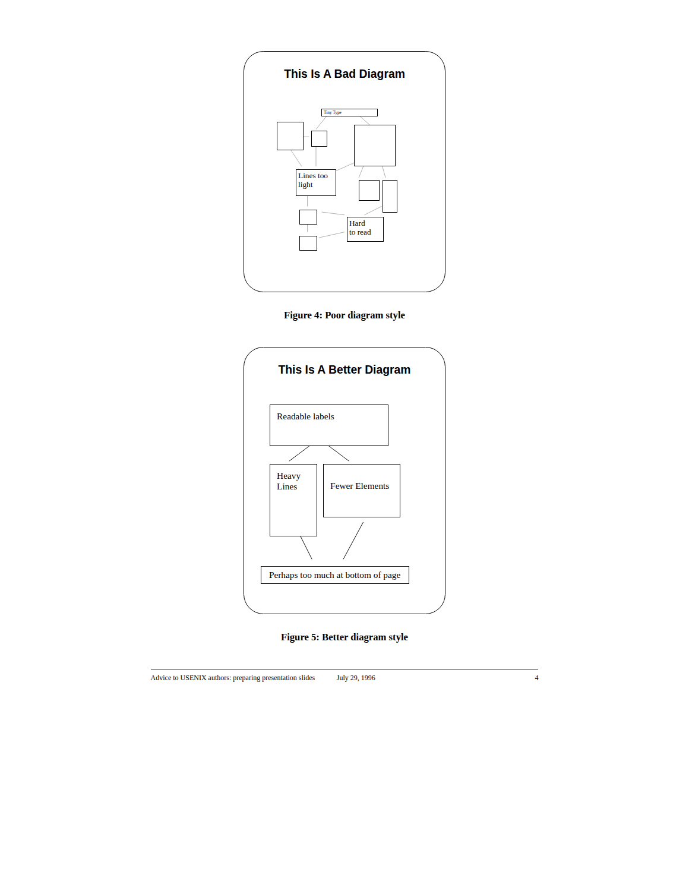This Is A Bad Diagram
Tiny Type
Lines too
light
Hard
to read
Figure 4: Poor diagram style
This Is A Better Diagram
Readable labels
Heavy
Lines
Fewer Elements
Perhaps too much at bottom of page
Figure 5: Better diagram style
Advice to USENIX authors: preparing presentation slides July 29, 1996 4